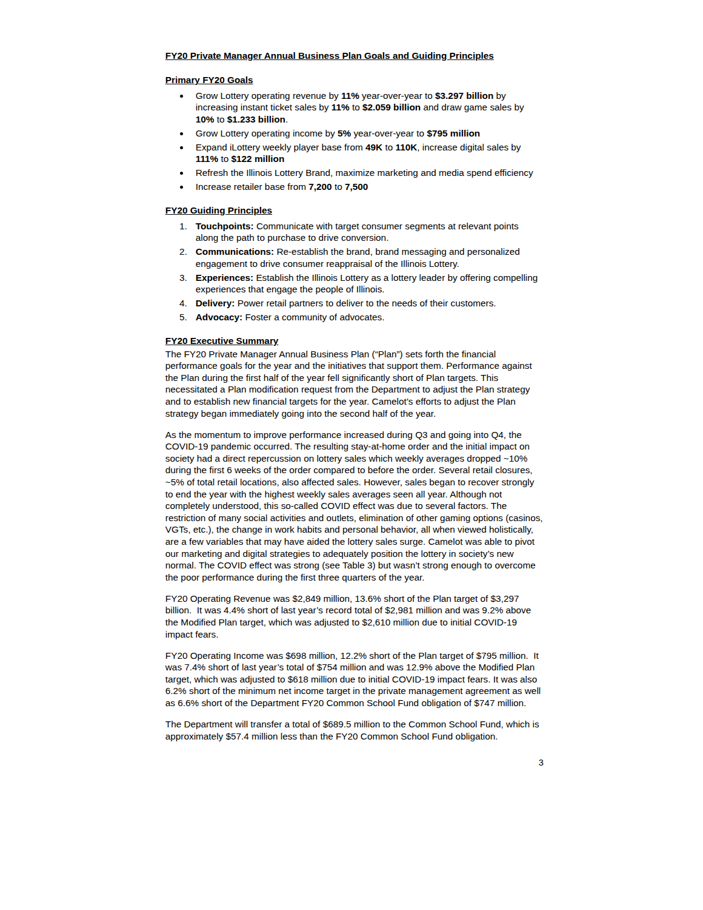FY20 Private Manager Annual Business Plan Goals and Guiding Principles
Primary FY20 Goals
Grow Lottery operating revenue by 11% year-over-year to $3.297 billion by increasing instant ticket sales by 11% to $2.059 billion and draw game sales by 10% to $1.233 billion.
Grow Lottery operating income by 5% year-over-year to $795 million
Expand iLottery weekly player base from 49K to 110K, increase digital sales by 111% to $122 million
Refresh the Illinois Lottery Brand, maximize marketing and media spend efficiency
Increase retailer base from 7,200 to 7,500
FY20 Guiding Principles
Touchpoints: Communicate with target consumer segments at relevant points along the path to purchase to drive conversion.
Communications: Re-establish the brand, brand messaging and personalized engagement to drive consumer reappraisal of the Illinois Lottery.
Experiences: Establish the Illinois Lottery as a lottery leader by offering compelling experiences that engage the people of Illinois.
Delivery: Power retail partners to deliver to the needs of their customers.
Advocacy: Foster a community of advocates.
FY20 Executive Summary
The FY20 Private Manager Annual Business Plan (“Plan”) sets forth the financial performance goals for the year and the initiatives that support them. Performance against the Plan during the first half of the year fell significantly short of Plan targets. This necessitated a Plan modification request from the Department to adjust the Plan strategy and to establish new financial targets for the year. Camelot’s efforts to adjust the Plan strategy began immediately going into the second half of the year.
As the momentum to improve performance increased during Q3 and going into Q4, the COVID-19 pandemic occurred. The resulting stay-at-home order and the initial impact on society had a direct repercussion on lottery sales which weekly averages dropped ~10% during the first 6 weeks of the order compared to before the order. Several retail closures, ~5% of total retail locations, also affected sales. However, sales began to recover strongly to end the year with the highest weekly sales averages seen all year. Although not completely understood, this so-called COVID effect was due to several factors. The restriction of many social activities and outlets, elimination of other gaming options (casinos, VGTs, etc.), the change in work habits and personal behavior, all when viewed holistically, are a few variables that may have aided the lottery sales surge. Camelot was able to pivot our marketing and digital strategies to adequately position the lottery in society’s new normal. The COVID effect was strong (see Table 3) but wasn’t strong enough to overcome the poor performance during the first three quarters of the year.
FY20 Operating Revenue was $2,849 million, 13.6% short of the Plan target of $3,297 billion. It was 4.4% short of last year’s record total of $2,981 million and was 9.2% above the Modified Plan target, which was adjusted to $2,610 million due to initial COVID-19 impact fears.
FY20 Operating Income was $698 million, 12.2% short of the Plan target of $795 million. It was 7.4% short of last year’s total of $754 million and was 12.9% above the Modified Plan target, which was adjusted to $618 million due to initial COVID-19 impact fears. It was also 6.2% short of the minimum net income target in the private management agreement as well as 6.6% short of the Department FY20 Common School Fund obligation of $747 million.
The Department will transfer a total of $689.5 million to the Common School Fund, which is approximately $57.4 million less than the FY20 Common School Fund obligation.
3